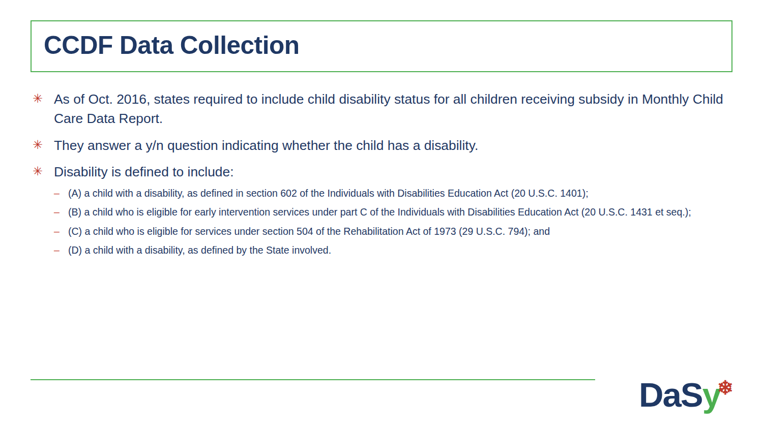CCDF Data Collection
As of Oct. 2016, states required to include child disability status for all children receiving subsidy in Monthly Child Care Data Report.
They answer a y/n question indicating whether the child has a disability.
Disability is defined to include:
(A) a child with a disability, as defined in section 602 of the Individuals with Disabilities Education Act (20 U.S.C. 1401);
(B) a child who is eligible for early intervention services under part C of the Individuals with Disabilities Education Act (20 U.S.C. 1431 et seq.);
(C) a child who is eligible for services under section 504 of the Rehabilitation Act of 1973 (29 U.S.C. 794); and
(D) a child with a disability, as defined by the State involved.
DaSy❄